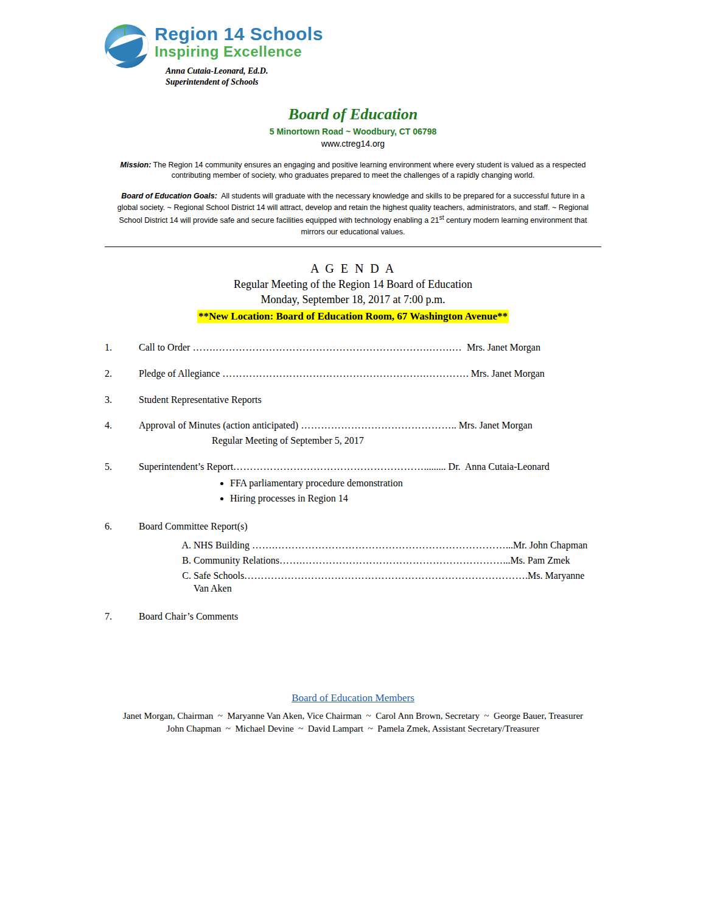Region 14 Schools
Inspiring Excellence
Anna Cutaia-Leonard, Ed.D.
Superintendent of Schools
Board of Education
5 Minortown Road ~ Woodbury, CT 06798
www.ctreg14.org
Mission: The Region 14 community ensures an engaging and positive learning environment where every student is valued as a respected contributing member of society, who graduates prepared to meet the challenges of a rapidly changing world.
Board of Education Goals: All students will graduate with the necessary knowledge and skills to be prepared for a successful future in a global society. ~ Regional School District 14 will attract, develop and retain the highest quality teachers, administrators, and staff. ~ Regional School District 14 will provide safe and secure facilities equipped with technology enabling a 21st century modern learning environment that mirrors our educational values.
A G E N D A
Regular Meeting of the Region 14 Board of Education
Monday, September 18, 2017 at 7:00 p.m.
**New Location: Board of Education Room, 67 Washington Avenue**
| 1. | Call to Order …….……………………………………………………….…….… Mrs. Janet Morgan |
| 2. | Pledge of Allegiance …………………………………………………….………… . Mrs. Janet Morgan |
| 3. | Student Representative Reports |
| 4. | Approval of Minutes (action anticipated) ……………………………………… .. Mrs. Janet Morgan Regular Meeting of September 5, 2017 |
| 5. | Superintendent’s Report ………………………………………………… ......... Dr. Anna Cutaia-Leonard FFA parliamentary procedure demonstration Hiring processes in Region 14 |
| 6. | Board Committee Report(s) NHS Building …….…………………………………………………………… ...Mr. John Chapman Community Relations …….…………………………………………………… ...Ms. Pam Zmek Safe Schools ………………………………………………………………………… .Ms. Maryanne Van Aken |
| 7. | Board Chair’s Comments |
Board of Education Members
Janet Morgan, Chairman ~ Maryanne Van Aken, Vice Chairman ~ Carol Ann Brown, Secretary ~ George Bauer, Treasurer
John Chapman ~ Michael Devine ~ David Lampart ~ Pamela Zmek, Assistant Secretary/Treasurer